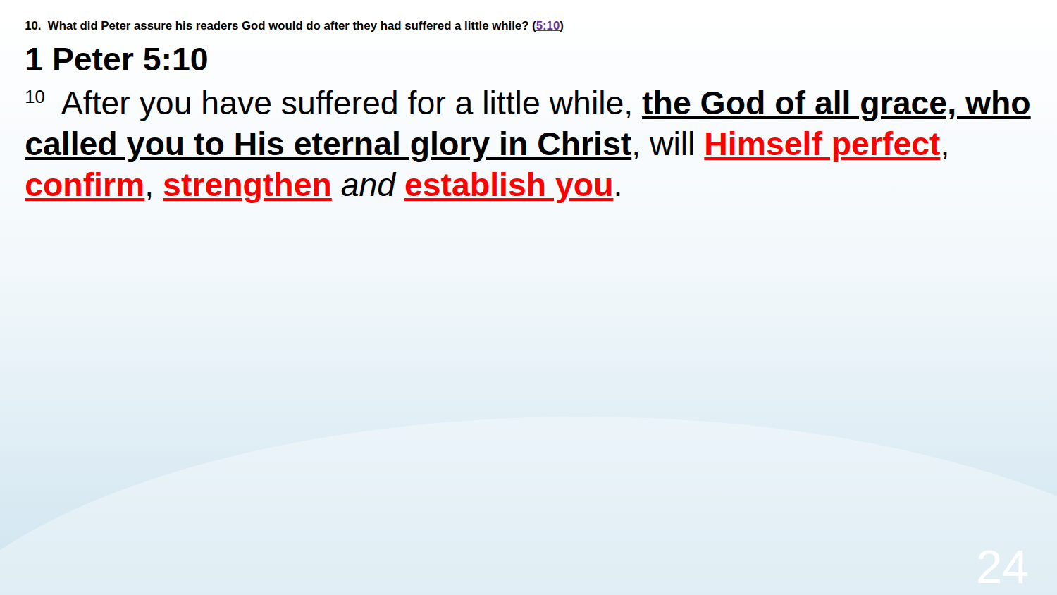10. What did Peter assure his readers God would do after they had suffered a little while? (5:10)
1 Peter 5:10
10 After you have suffered for a little while, the God of all grace, who called you to His eternal glory in Christ, will Himself perfect, confirm, strengthen and establish you.
24